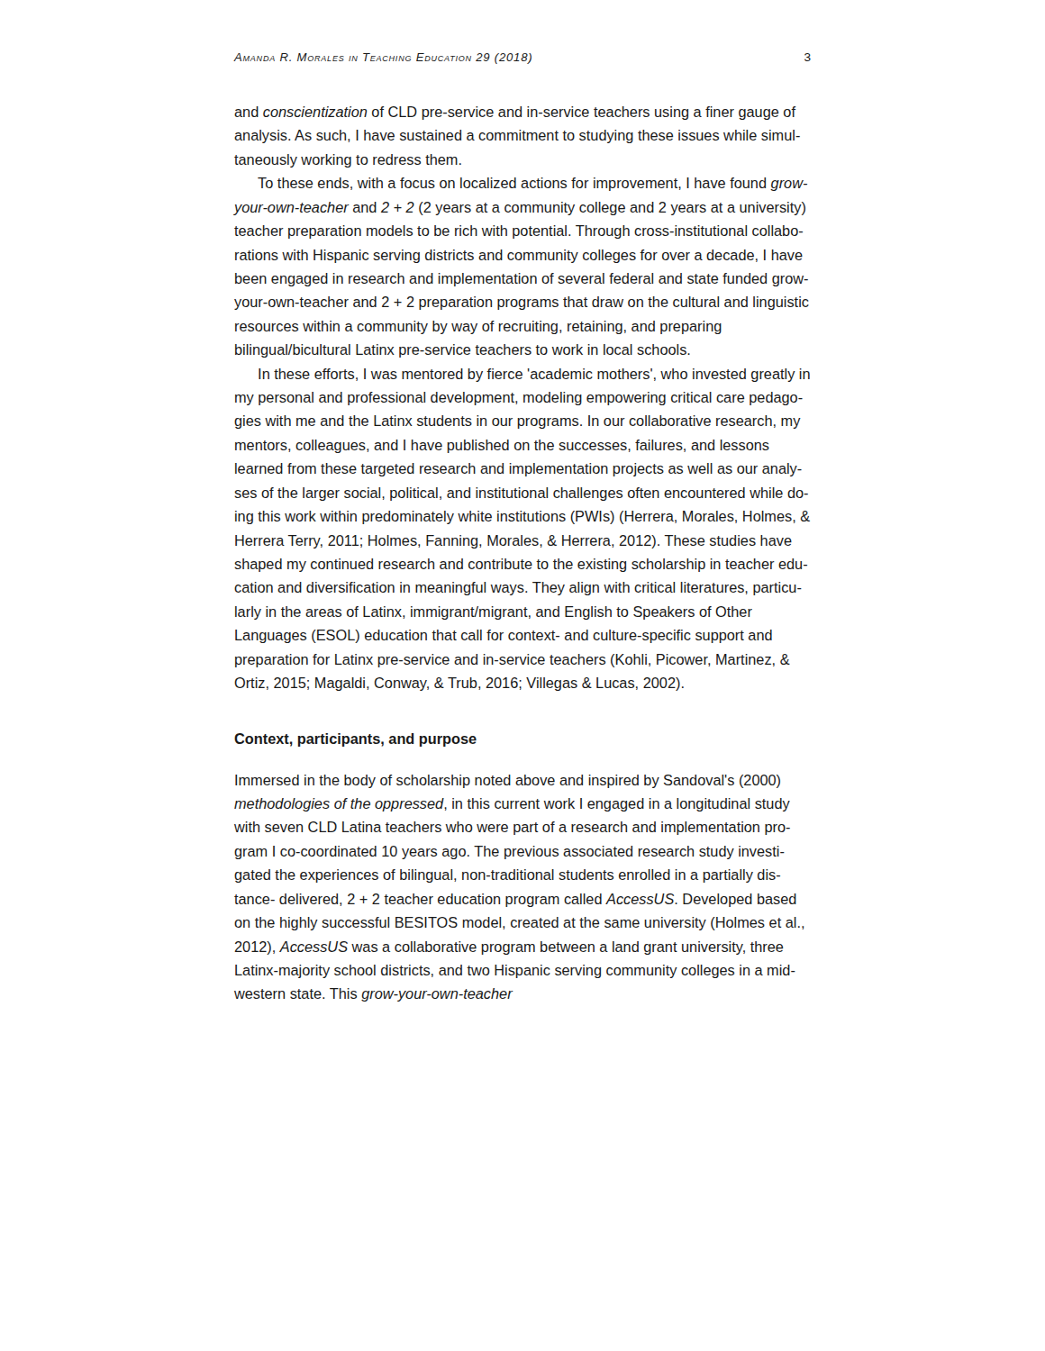Amanda R. Morales in Teaching Education 29 (2018)
3
and conscientization of CLD pre-service and in-service teachers using a finer gauge of analysis. As such, I have sustained a commitment to studying these issues while simultaneously working to redress them.
To these ends, with a focus on localized actions for improvement, I have found grow-your-own-teacher and 2 + 2 (2 years at a community college and 2 years at a university) teacher preparation models to be rich with potential. Through cross-institutional collaborations with Hispanic serving districts and community colleges for over a decade, I have been engaged in research and implementation of several federal and state funded grow-your-own-teacher and 2 + 2 preparation programs that draw on the cultural and linguistic resources within a community by way of recruiting, retaining, and preparing bilingual/bicultural Latinx pre-service teachers to work in local schools.
In these efforts, I was mentored by fierce 'academic mothers', who invested greatly in my personal and professional development, modeling empowering critical care pedagogies with me and the Latinx students in our programs. In our collaborative research, my mentors, colleagues, and I have published on the successes, failures, and lessons learned from these targeted research and implementation projects as well as our analyses of the larger social, political, and institutional challenges often encountered while doing this work within predominately white institutions (PWIs) (Herrera, Morales, Holmes, & Herrera Terry, 2011; Holmes, Fanning, Morales, & Herrera, 2012). These studies have shaped my continued research and contribute to the existing scholarship in teacher education and diversification in meaningful ways. They align with critical literatures, particularly in the areas of Latinx, immigrant/migrant, and English to Speakers of Other Languages (ESOL) education that call for context- and culture-specific support and preparation for Latinx pre-service and in-service teachers (Kohli, Picower, Martinez, & Ortiz, 2015; Magaldi, Conway, & Trub, 2016; Villegas & Lucas, 2002).
Context, participants, and purpose
Immersed in the body of scholarship noted above and inspired by Sandoval's (2000) methodologies of the oppressed, in this current work I engaged in a longitudinal study with seven CLD Latina teachers who were part of a research and implementation program I co-coordinated 10 years ago. The previous associated research study investigated the experiences of bilingual, non-traditional students enrolled in a partially distance- delivered, 2 + 2 teacher education program called AccessUS. Developed based on the highly successful BESITOS model, created at the same university (Holmes et al., 2012), AccessUS was a collaborative program between a land grant university, three Latinx-majority school districts, and two Hispanic serving community colleges in a midwestern state. This grow-your-own-teacher